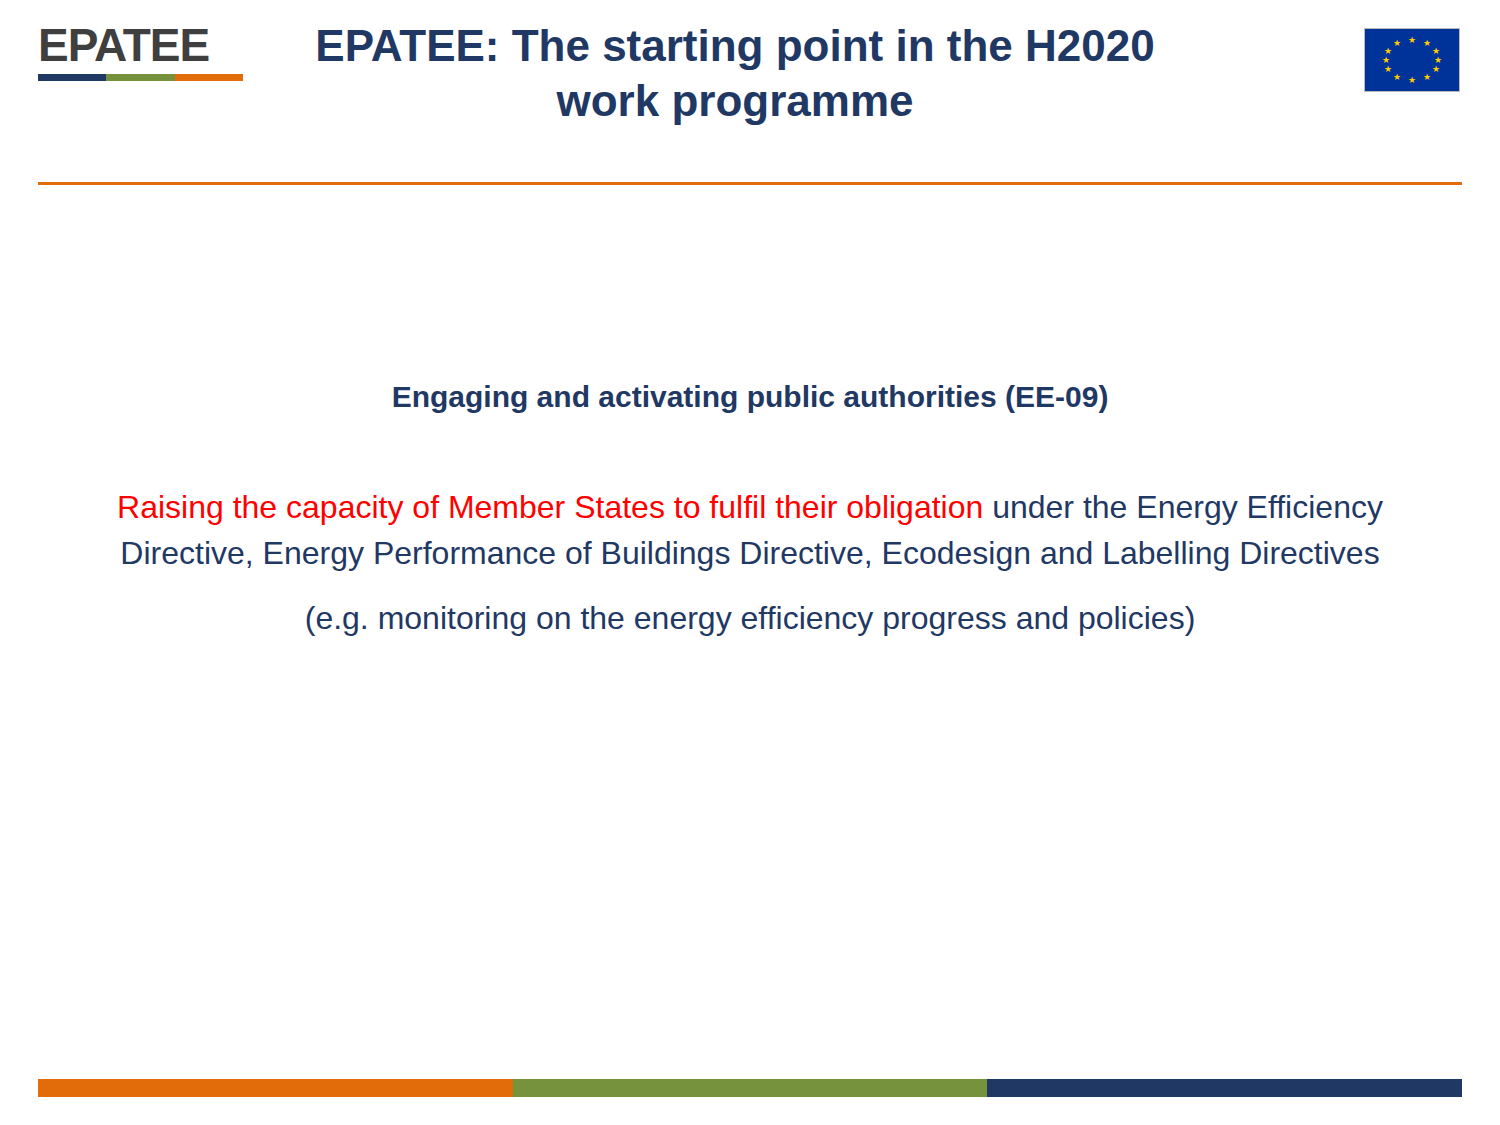EPATEE
EPATEE: The starting point in the H2020 work programme
★ ★ ★ ★ ★ ★ ★ ★ ★ ★ ★ ★
Engaging and activating public authorities (EE-09)
Raising the capacity of Member States to fulfil their obligation under the Energy Efficiency Directive, Energy Performance of Buildings Directive, Ecodesign and Labelling Directives
(e.g. monitoring on the energy efficiency progress and policies)